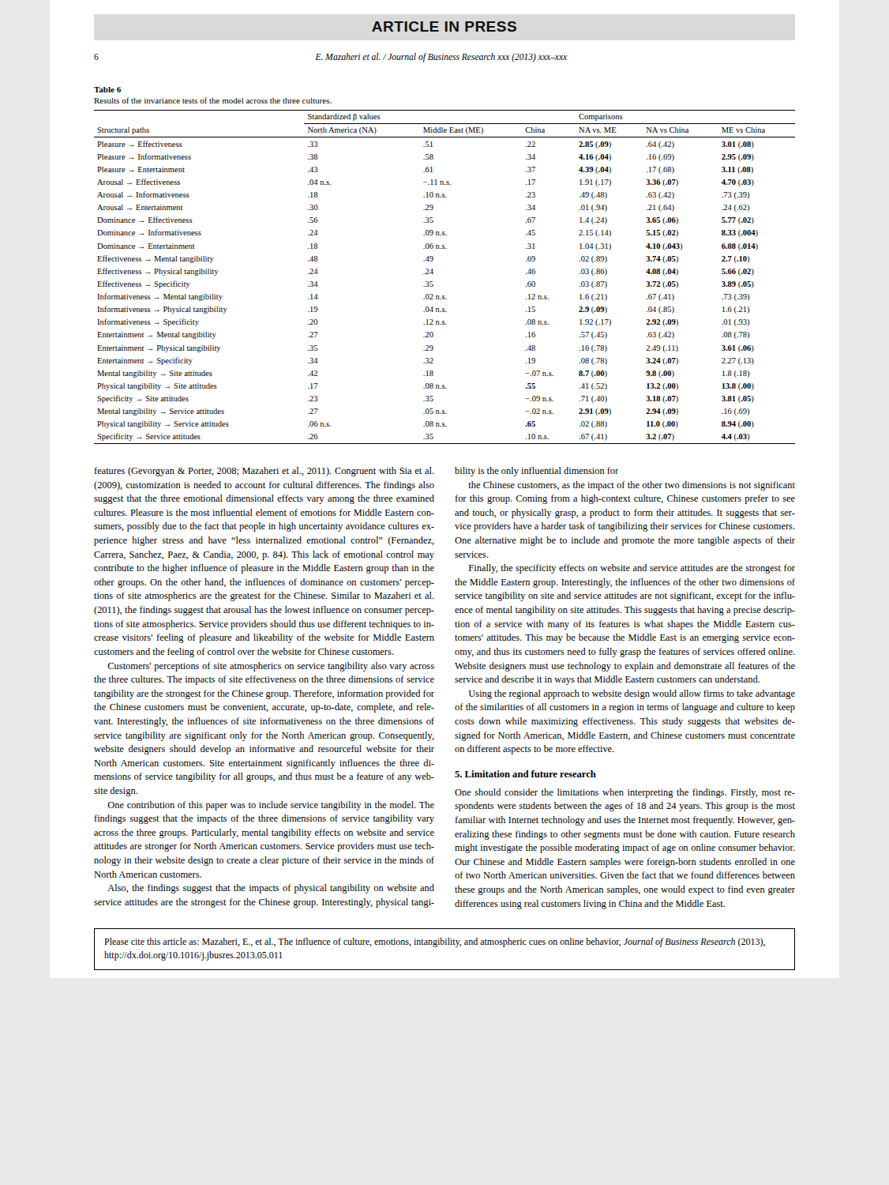ARTICLE IN PRESS
6 E. Mazaheri et al. / Journal of Business Research xxx (2013) xxx–xxx
Table 6 Results of the invariance tests of the model across the three cultures.
| | Standardized β values | Comparisons |
| --- | --- | --- |
| Structural paths | North America (NA) | Middle East (ME) | China | NA vs. ME | NA vs China | ME vs China |
| Pleasure → Effectiveness | .33 | .51 | .22 | 2.85 ( .09 ) | .64 (.42) | 3.01 ( .08 ) |
| Pleasure → Informativeness | .38 | .58 | .34 | 4.16 ( .04 ) | .16 (.69) | 2.95 ( .09 ) |
| Pleasure → Entertainment | .43 | .61 | .37 | 4.39 ( .04 ) | .17 (.68) | 3.11 ( .08 ) |
| Arousal → Effectiveness | .04 n.s. | −.11 n.s. | .17 | 1.91 (.17) | 3.36 ( .07 ) | 4.70 ( .03 ) |
| Arousal → Informativeness | .18 | .10 n.s. | .23 | .49 (.48) | .63 (.42) | .73 (.39) |
| Arousal → Entertainment | .30 | .29 | .34 | .01 (.94) | .21 (.64) | .24 (.62) |
| Dominance → Effectiveness | .56 | .35 | .67 | 1.4 (.24) | 3.65 ( .06 ) | 5.77 ( .02 ) |
| Dominance → Informativeness | .24 | .09 n.s. | .45 | 2.15 (.14) | 5.15 ( .02 ) | 8.33 ( .004 ) |
| Dominance → Entertainment | .18 | .06 n.s. | .31 | 1.04 (.31) | 4.10 ( .043 ) | 6.08 ( .014 ) |
| Effectiveness → Mental tangibility | .48 | .49 | .69 | .02 (.89) | 3.74 ( .05 ) | 2.7 ( .10 ) |
| Effectiveness → Physical tangibility | .24 | .24 | .46 | .03 (.86) | 4.08 ( .04 ) | 5.66 ( .02 ) |
| Effectiveness → Specificity | .34 | .35 | .60 | .03 (.87) | 3.72 ( .05 ) | 3.89 ( .05 ) |
| Informativeness → Mental tangibility | .14 | .02 n.s. | .12 n.s. | 1.6 (.21) | .67 (.41) | .73 (.39) |
| Informativeness → Physical tangibility | .19 | .04 n.s. | .15 | 2.9 ( .09 ) | .04 (.85) | 1.6 (.21) |
| Informativeness → Specificity | .20 | .12 n.s. | .08 n.s. | 1.92 (.17) | 2.92 ( .09 ) | .01 (.93) |
| Entertainment → Mental tangibility | .27 | .20 | .16 | .57 (.45) | .63 (.42) | .08 (.78) |
| Entertainment → Physical tangibility | .35 | .29 | .48 | .16 (.78) | 2.49 (.11) | 3.61 ( .06 ) |
| Entertainment → Specificity | .34 | .32 | .19 | .08 (.78) | 3.24 ( .07 ) | 2.27 (.13) |
| Mental tangibility → Site attitudes | .42 | .18 | −.07 n.s. | 8.7 ( .00 ) | 9.8 ( .00 ) | 1.8 (.18) |
| Physical tangibility → Site attitudes | .17 | .08 n.s. | .55 | .41 (.52) | 13.2 ( .00 ) | 13.8 ( .00 ) |
| Specificity → Site attitudes | .23 | .35 | −.09 n.s. | .71 (.40) | 3.18 ( .07 ) | 3.81 ( .05 ) |
| Mental tangibility → Service attitudes | .27 | .05 n.s. | −.02 n.s. | 2.91 ( .09 ) | 2.94 ( .09 ) | .16 (.69) |
| Physical tangibility → Service attitudes | .06 n.s. | .08 n.s. | .65 | .02 (.88) | 11.0 ( .00 ) | 8.94 ( .00 ) |
| Specificity → Service attitudes | .26 | .35 | .10 n.s. | .67 (.41) | 3.2 ( .07 ) | 4.4 ( .03 ) |
features (Gevorgyan & Porter, 2008; Mazaheri et al., 2011). Congruent with Sia et al. (2009), customization is needed to account for cultural differences. The findings also suggest that the three emotional dimensional effects vary among the three examined cultures. Pleasure is the most influential element of emotions for Middle Eastern consumers, possibly due to the fact that people in high uncertainty avoidance cultures experience higher stress and have “less internalized emotional control” (Fernandez, Carrera, Sanchez, Paez, & Candia, 2000, p. 84). This lack of emotional control may contribute to the higher influence of pleasure in the Middle Eastern group than in the other groups. On the other hand, the influences of dominance on customers' perceptions of site atmospherics are the greatest for the Chinese. Similar to Mazaheri et al. (2011), the findings suggest that arousal has the lowest influence on consumer perceptions of site atmospherics. Service providers should thus use different techniques to increase visitors' feeling of pleasure and likeability of the website for Middle Eastern customers and the feeling of control over the website for Chinese customers.
Customers' perceptions of site atmospherics on service tangibility also vary across the three cultures. The impacts of site effectiveness on the three dimensions of service tangibility are the strongest for the Chinese group. Therefore, information provided for the Chinese customers must be convenient, accurate, up-to-date, complete, and relevant. Interestingly, the influences of site informativeness on the three dimensions of service tangibility are significant only for the North American group. Consequently, website designers should develop an informative and resourceful website for their North American customers. Site entertainment significantly influences the three dimensions of service tangibility for all groups, and thus must be a feature of any website design.
One contribution of this paper was to include service tangibility in the model. The findings suggest that the impacts of the three dimensions of service tangibility vary across the three groups. Particularly, mental tangibility effects on website and service attitudes are stronger for North American customers. Service providers must use technology in their website design to create a clear picture of their service in the minds of North American customers.
Also, the findings suggest that the impacts of physical tangibility on website and service attitudes are the strongest for the Chinese group. Interestingly, physical tangibility is the only influential dimension for
the Chinese customers, as the impact of the other two dimensions is not significant for this group. Coming from a high-context culture, Chinese customers prefer to see and touch, or physically grasp, a product to form their attitudes. It suggests that service providers have a harder task of tangibilizing their services for Chinese customers. One alternative might be to include and promote the more tangible aspects of their services.
Finally, the specificity effects on website and service attitudes are the strongest for the Middle Eastern group. Interestingly, the influences of the other two dimensions of service tangibility on site and service attitudes are not significant, except for the influence of mental tangibility on site attitudes. This suggests that having a precise description of a service with many of its features is what shapes the Middle Eastern customers' attitudes. This may be because the Middle East is an emerging service economy, and thus its customers need to fully grasp the features of services offered online. Website designers must use technology to explain and demonstrate all features of the service and describe it in ways that Middle Eastern customers can understand.
Using the regional approach to website design would allow firms to take advantage of the similarities of all customers in a region in terms of language and culture to keep costs down while maximizing effectiveness. This study suggests that websites designed for North American, Middle Eastern, and Chinese customers must concentrate on different aspects to be more effective.
5. Limitation and future research
One should consider the limitations when interpreting the findings. Firstly, most respondents were students between the ages of 18 and 24 years. This group is the most familiar with Internet technology and uses the Internet most frequently. However, generalizing these findings to other segments must be done with caution. Future research might investigate the possible moderating impact of age on online consumer behavior. Our Chinese and Middle Eastern samples were foreign-born students enrolled in one of two North American universities. Given the fact that we found differences between these groups and the North American samples, one would expect to find even greater differences using real customers living in China and the Middle East.
Please cite this article as: Mazaheri, E., et al., The influence of culture, emotions, intangibility, and atmospheric cues on online behavior, Journal of Business Research (2013), http://dx.doi.org/10.1016/j.jbusres.2013.05.011